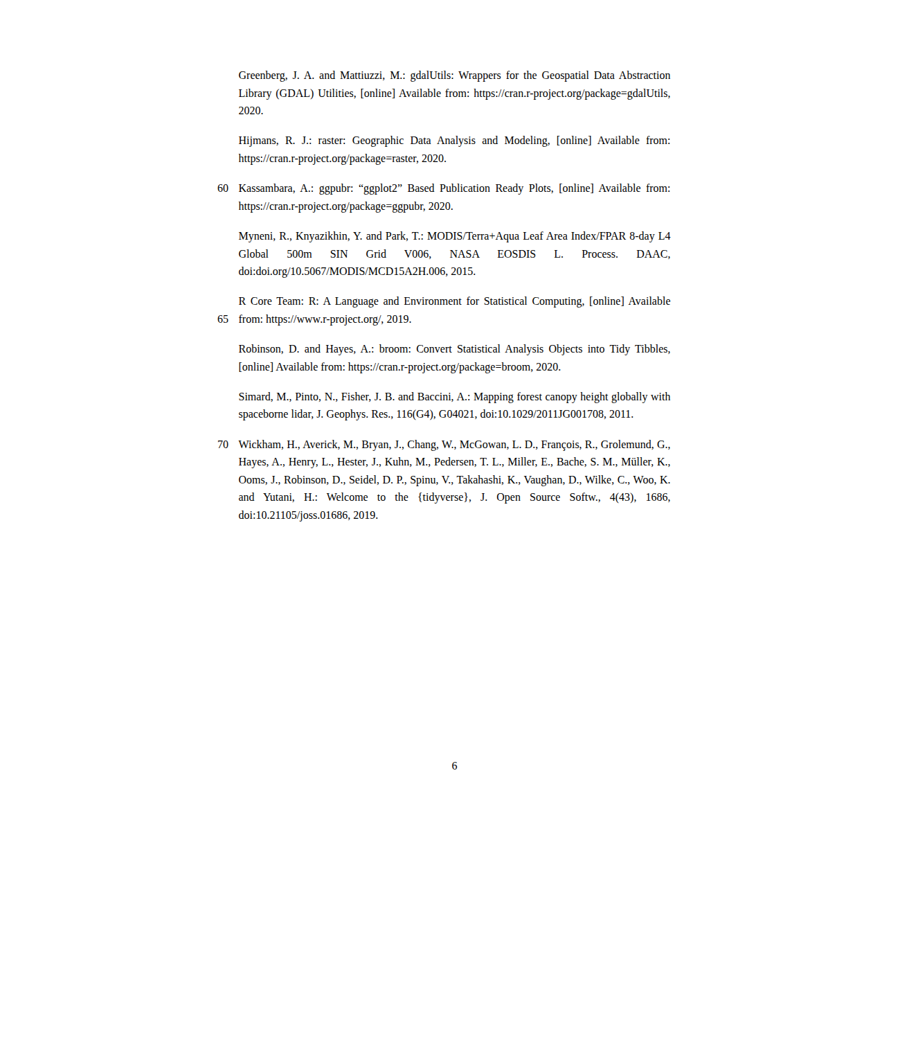Greenberg, J. A. and Mattiuzzi, M.: gdalUtils: Wrappers for the Geospatial Data Abstraction Library (GDAL) Utilities, [online] Available from: https://cran.r-project.org/package=gdalUtils, 2020.
Hijmans, R. J.: raster: Geographic Data Analysis and Modeling, [online] Available from: https://cran.r-project.org/package=raster, 2020.
60 Kassambara, A.: ggpubr: “ggplot2” Based Publication Ready Plots, [online] Available from: https://cran.r-project.org/package=ggpubr, 2020.
Myneni, R., Knyazikhin, Y. and Park, T.: MODIS/Terra+Aqua Leaf Area Index/FPAR 8-day L4 Global 500m SIN Grid V006, NASA EOSDIS L. Process. DAAC, doi:doi.org/10.5067/MODIS/MCD15A2H.006, 2015.
R Core Team: R: A Language and Environment for Statistical Computing, [online] Available from: https://www.r-project.org/, 65 2019.
Robinson, D. and Hayes, A.: broom: Convert Statistical Analysis Objects into Tidy Tibbles, [online] Available from: https://cran.r-project.org/package=broom, 2020.
Simard, M., Pinto, N., Fisher, J. B. and Baccini, A.: Mapping forest canopy height globally with spaceborne lidar, J. Geophys. Res., 116(G4), G04021, doi:10.1029/2011JG001708, 2011.
70 Wickham, H., Averick, M., Bryan, J., Chang, W., McGowan, L. D., François, R., Grolemund, G., Hayes, A., Henry, L., Hester, J., Kuhn, M., Pedersen, T. L., Miller, E., Bache, S. M., Müller, K., Ooms, J., Robinson, D., Seidel, D. P., Spinu, V., Takahashi, K., Vaughan, D., Wilke, C., Woo, K. and Yutani, H.: Welcome to the {tidyverse}, J. Open Source Softw., 4(43), 1686, doi:10.21105/joss.01686, 2019.
6